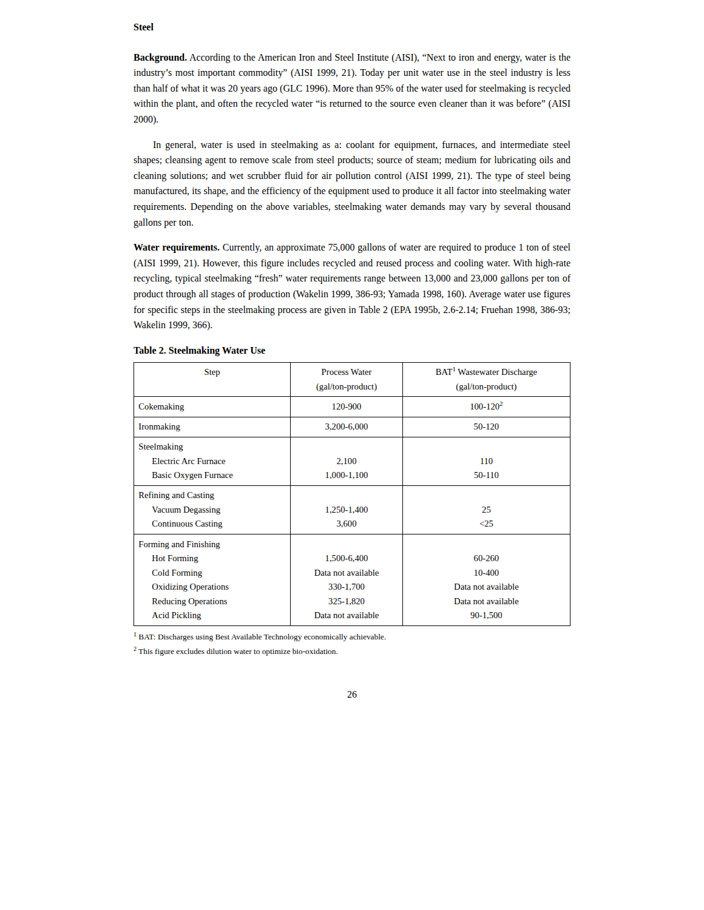Steel
Background. According to the American Iron and Steel Institute (AISI), “Next to iron and energy, water is the industry’s most important commodity” (AISI 1999, 21). Today per unit water use in the steel industry is less than half of what it was 20 years ago (GLC 1996). More than 95% of the water used for steelmaking is recycled within the plant, and often the recycled water “is returned to the source even cleaner than it was before” (AISI 2000).
In general, water is used in steelmaking as a: coolant for equipment, furnaces, and intermediate steel shapes; cleansing agent to remove scale from steel products; source of steam; medium for lubricating oils and cleaning solutions; and wet scrubber fluid for air pollution control (AISI 1999, 21). The type of steel being manufactured, its shape, and the efficiency of the equipment used to produce it all factor into steelmaking water requirements. Depending on the above variables, steelmaking water demands may vary by several thousand gallons per ton.
Water requirements. Currently, an approximate 75,000 gallons of water are required to produce 1 ton of steel (AISI 1999, 21). However, this figure includes recycled and reused process and cooling water. With high-rate recycling, typical steelmaking “fresh” water requirements range between 13,000 and 23,000 gallons per ton of product through all stages of production (Wakelin 1999, 386-93; Yamada 1998, 160). Average water use figures for specific steps in the steelmaking process are given in Table 2 (EPA 1995b, 2.6-2.14; Fruehan 1998, 386-93; Wakelin 1999, 366).
Table 2. Steelmaking Water Use
| Step | Process Water (gal/ton-product) | BAT 1 Wastewater Discharge (gal/ton-product) |
| --- | --- | --- |
| Cokemaking | 120-900 | 100-120 2 |
| Ironmaking | 3,200-6,000 | 50-120 |
| Steelmaking Electric Arc Furnace Basic Oxygen Furnace | 2,100 1,000-1,100 | 110 50-110 |
| Refining and Casting Vacuum Degassing Continuous Casting | 1,250-1,400 3,600 | 25 <25 |
| Forming and Finishing Hot Forming Cold Forming Oxidizing Operations Reducing Operations Acid Pickling | 1,500-6,400 Data not available 330-1,700 325-1,820 Data not available | 60-260 10-400 Data not available Data not available 90-1,500 |
1 BAT: Discharges using Best Available Technology economically achievable.
2 This figure excludes dilution water to optimize bio-oxidation.
26